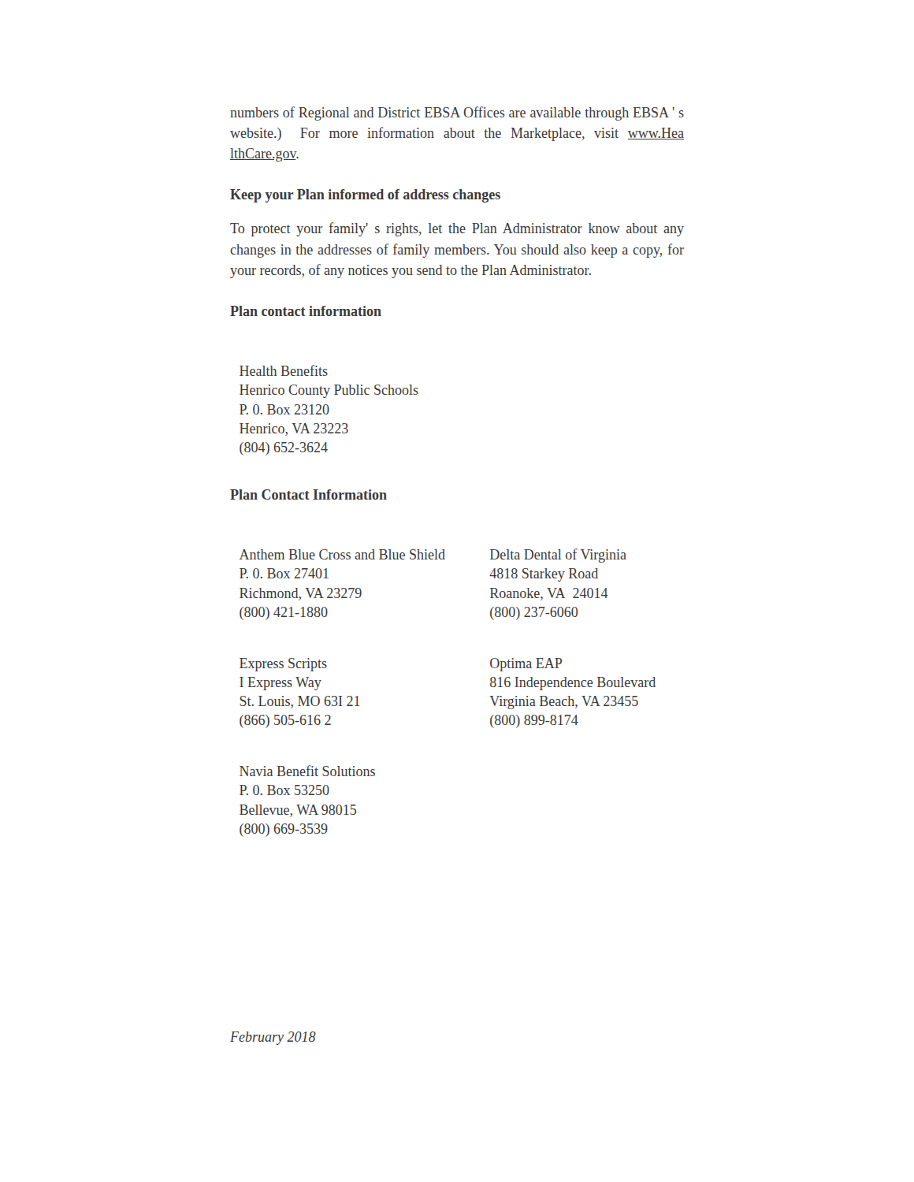numbers of Regional and District EBSA Offices are available through EBSA ' s website.) For more information about the Marketplace, visit www.Hea lthCare.gov.
Keep your Plan informed of address changes
To protect your family' s rights, let the Plan Administrator know about any changes in the addresses of family members. You should also keep a copy, for your records, of any notices you send to the Plan Administrator.
Plan contact information
Health Benefits
Henrico County Public Schools
P. 0. Box 23120
Henrico, VA 23223
(804) 652-3624
Plan Contact Information
| Anthem Blue Cross and Blue Shield P. 0. Box 27401 Richmond, VA 23279 (800) 421-1880 | Delta Dental of Virginia 4818 Starkey Road Roanoke, VA 24014 (800) 237-6060 |
| Express Scripts I Express Way St. Louis, MO 63I 21 (866) 505-616 2 | Optima EAP 816 Independence Boulevard Virginia Beach, VA 23455 (800) 899-8174 |
| Navia Benefit Solutions P. 0. Box 53250 Bellevue, WA 98015 (800) 669-3539 | |
February 2018